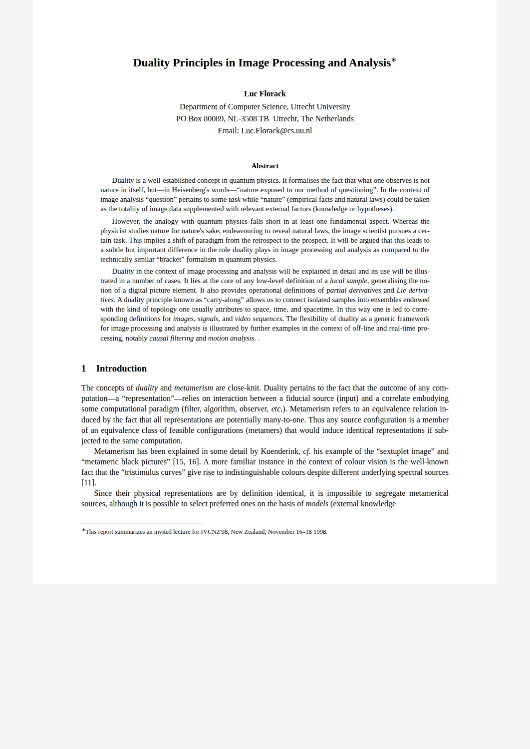Duality Principles in Image Processing and Analysis∗
Luc Florack
Department of Computer Science, Utrecht University
PO Box 80089, NL-3508 TB Utrecht, The Netherlands
Email: Luc.Florack@cs.uu.nl
Abstract
Duality is a well-established concept in quantum physics. It formalises the fact that what one observes is not nature in itself, but—in Heisenberg's words—“nature exposed to our method of questioning”. In the context of image analysis “question” pertains to some task while “nature” (empirical facts and natural laws) could be taken as the totality of image data supplemented with relevant external factors (knowledge or hypotheses).
However, the analogy with quantum physics falls short in at least one fundamental aspect. Whereas the physicist studies nature for nature's sake, endeavouring to reveal natural laws, the image scientist pursues a certain task. This implies a shift of paradigm from the retrospect to the prospect. It will be argued that this leads to a subtle but important difference in the role duality plays in image processing and analysis as compared to the technically similar “bracket” formalism in quantum physics.
Duality in the context of image processing and analysis will be explained in detail and its use will be illustrated in a number of cases. It lies at the core of any low-level definition of a local sample, generalising the notion of a digital picture element. It also provides operational definitions of partial derivatives and Lie derivatives. A duality principle known as “carry-along” allows us to connect isolated samples into ensembles endowed with the kind of topology one usually attributes to space, time, and spacetime. In this way one is led to corresponding definitions for images, signals, and video sequences. The flexibility of duality as a generic framework for image processing and analysis is illustrated by further examples in the context of off-line and real-time processing, notably causal filtering and motion analysis. .
1 Introduction
The concepts of duality and metamerism are close-knit. Duality pertains to the fact that the outcome of any computation—a “representation”—relies on interaction between a fiducial source (input) and a correlate embodying some computational paradigm (filter, algorithm, observer, etc.). Metamerism refers to an equivalence relation induced by the fact that all representations are potentially many-to-one. Thus any source configuration is a member of an equivalence class of feasible configurations (metamers) that would induce identical representations if subjected to the same computation.
Metamerism has been explained in some detail by Koenderink, cf. his example of the “sextuplet image” and “metameric black pictures” [15, 16]. A more familiar instance in the context of colour vision is the well-known fact that the “tristimulus curves” give rise to indistinguishable colours despite different underlying spectral sources [11].
Since their physical representations are by definition identical, it is impossible to segregate metamerical sources, although it is possible to select preferred ones on the basis of models (external knowledge
∗This report summarizes an invited lecture for IVCNZ'98, New Zealand, November 16–18 1998.